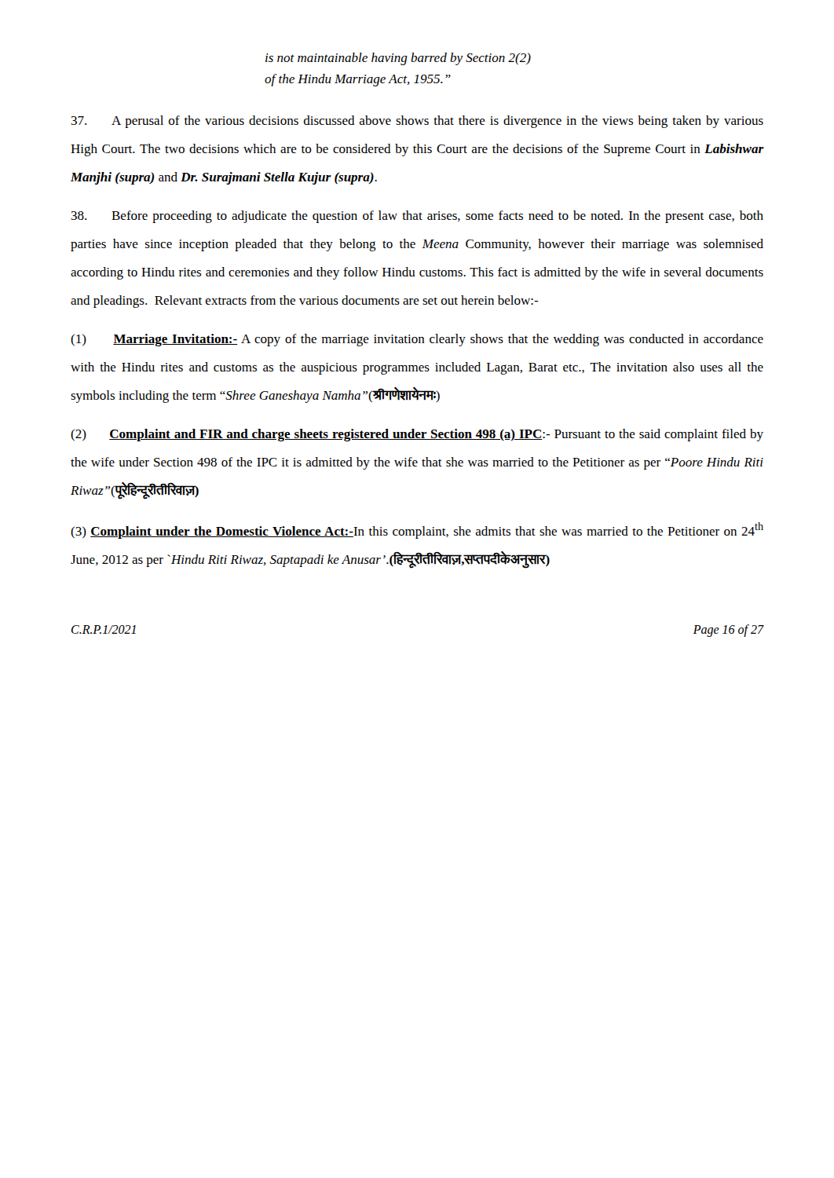is not maintainable having barred by Section 2(2)
of the Hindu Marriage Act, 1955.”
37. A perusal of the various decisions discussed above shows that there is divergence in the views being taken by various High Court. The two decisions which are to be considered by this Court are the decisions of the Supreme Court in Labishwar Manjhi (supra) and Dr. Surajmani Stella Kujur (supra).
38. Before proceeding to adjudicate the question of law that arises, some facts need to be noted. In the present case, both parties have since inception pleaded that they belong to the Meena Community, however their marriage was solemnised according to Hindu rites and ceremonies and they follow Hindu customs. This fact is admitted by the wife in several documents and pleadings. Relevant extracts from the various documents are set out herein below:-
(1) Marriage Invitation:- A copy of the marriage invitation clearly shows that the wedding was conducted in accordance with the Hindu rites and customs as the auspicious programmes included Lagan, Barat etc., The invitation also uses all the symbols including the term “Shree Ganeshaya Namha”(श्रीगणेशायेनमः)
(2) Complaint and FIR and charge sheets registered under Section 498 (a) IPC:- Pursuant to the said complaint filed by the wife under Section 498 of the IPC it is admitted by the wife that she was married to the Petitioner as per “Poore Hindu Riti Riwaz”(पूरेहिन्दूरीतीरिवाज़)
(3) Complaint under the Domestic Violence Act:-In this complaint, she admits that she was married to the Petitioner on 24th June, 2012 as per `Hindu Riti Riwaz, Saptapadi ke Anusar’.(हिन्दूरीतीरिवाज़,सप्तपदीकेअनुसार)
C.R.P.1/2021 Page 16 of 27